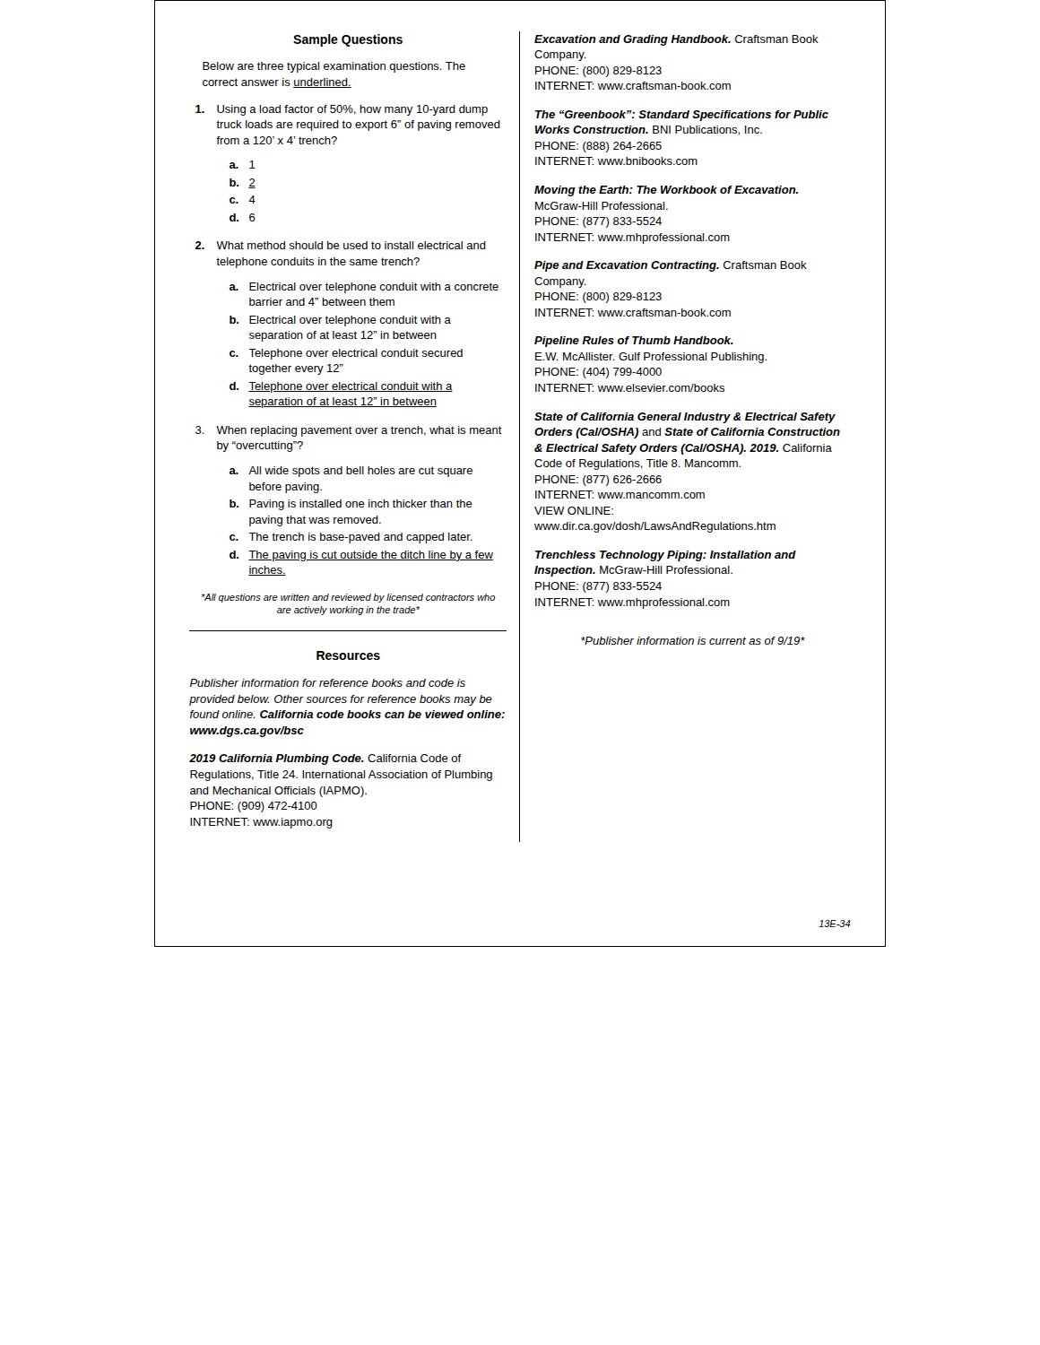Sample Questions
Below are three typical examination questions. The correct answer is underlined.
Using a load factor of 50%, how many 10-yard dump truck loads are required to export 6” of paving removed from a 120’ x 4’ trench?
a. 1
b. 2
c. 4
d. 6
What method should be used to install electrical and telephone conduits in the same trench?
a. Electrical over telephone conduit with a concrete barrier and 4” between them
b. Electrical over telephone conduit with a separation of at least 12” in between
c. Telephone over electrical conduit secured together every 12”
d. Telephone over electrical conduit with a separation of at least 12” in between
When replacing pavement over a trench, what is meant by “overcutting”?
a. All wide spots and bell holes are cut square before paving.
b. Paving is installed one inch thicker than the paving that was removed.
c. The trench is base-paved and capped later.
d. The paving is cut outside the ditch line by a few inches.
*All questions are written and reviewed by licensed contractors who are actively working in the trade*
Resources
Publisher information for reference books and code is provided below. Other sources for reference books may be found online. California code books can be viewed online: www.dgs.ca.gov/bsc
2019 California Plumbing Code. California Code of Regulations, Title 24. International Association of Plumbing and Mechanical Officials (IAPMO).
PHONE: (909) 472-4100
INTERNET: www.iapmo.org
Excavation and Grading Handbook. Craftsman Book Company.
PHONE: (800) 829-8123
INTERNET: www.craftsman-book.com
The “Greenbook”: Standard Specifications for Public Works Construction. BNI Publications, Inc.
PHONE: (888) 264-2665
INTERNET: www.bnibooks.com
Moving the Earth: The Workbook of Excavation.
McGraw-Hill Professional.
PHONE: (877) 833-5524
INTERNET: www.mhprofessional.com
Pipe and Excavation Contracting. Craftsman Book Company.
PHONE: (800) 829-8123
INTERNET: www.craftsman-book.com
Pipeline Rules of Thumb Handbook.
E.W. McAllister. Gulf Professional Publishing.
PHONE: (404) 799-4000
INTERNET: www.elsevier.com/books
State of California General Industry & Electrical Safety Orders (Cal/OSHA) and State of California Construction & Electrical Safety Orders (Cal/OSHA). 2019. California Code of Regulations, Title 8. Mancomm.
PHONE: (877) 626-2666
INTERNET: www.mancomm.com
VIEW ONLINE:
www.dir.ca.gov/dosh/LawsAndRegulations.htm
Trenchless Technology Piping: Installation and Inspection. McGraw-Hill Professional.
PHONE: (877) 833-5524
INTERNET: www.mhprofessional.com
*Publisher information is current as of 9/19*
13E-34